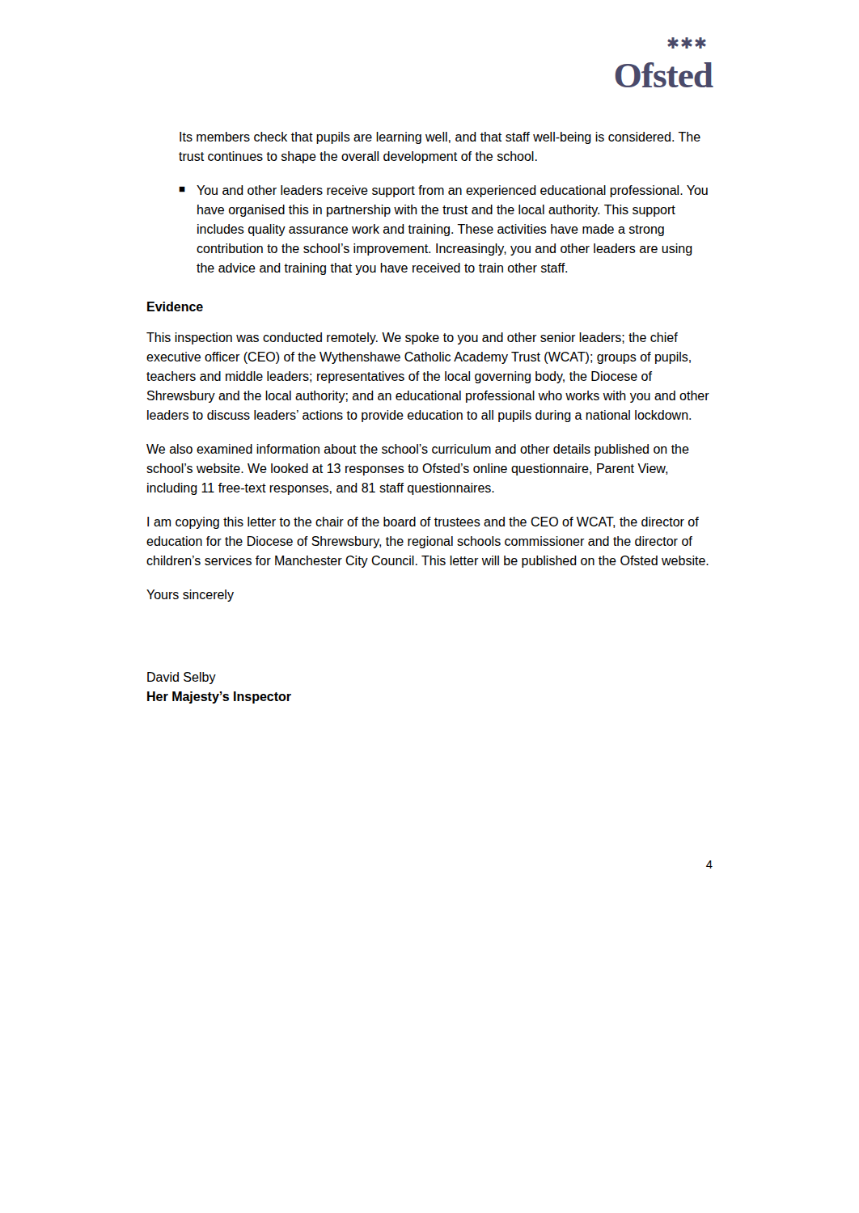✱✱✱ Ofsted
Its members check that pupils are learning well, and that staff well-being is considered. The trust continues to shape the overall development of the school.
You and other leaders receive support from an experienced educational professional. You have organised this in partnership with the trust and the local authority. This support includes quality assurance work and training. These activities have made a strong contribution to the school’s improvement. Increasingly, you and other leaders are using the advice and training that you have received to train other staff.
Evidence
This inspection was conducted remotely. We spoke to you and other senior leaders; the chief executive officer (CEO) of the Wythenshawe Catholic Academy Trust (WCAT); groups of pupils, teachers and middle leaders; representatives of the local governing body, the Diocese of Shrewsbury and the local authority; and an educational professional who works with you and other leaders to discuss leaders’ actions to provide education to all pupils during a national lockdown.
We also examined information about the school’s curriculum and other details published on the school’s website. We looked at 13 responses to Ofsted’s online questionnaire, Parent View, including 11 free-text responses, and 81 staff questionnaires.
I am copying this letter to the chair of the board of trustees and the CEO of WCAT, the director of education for the Diocese of Shrewsbury, the regional schools commissioner and the director of children’s services for Manchester City Council. This letter will be published on the Ofsted website.
Yours sincerely
David Selby
Her Majesty’s Inspector
4